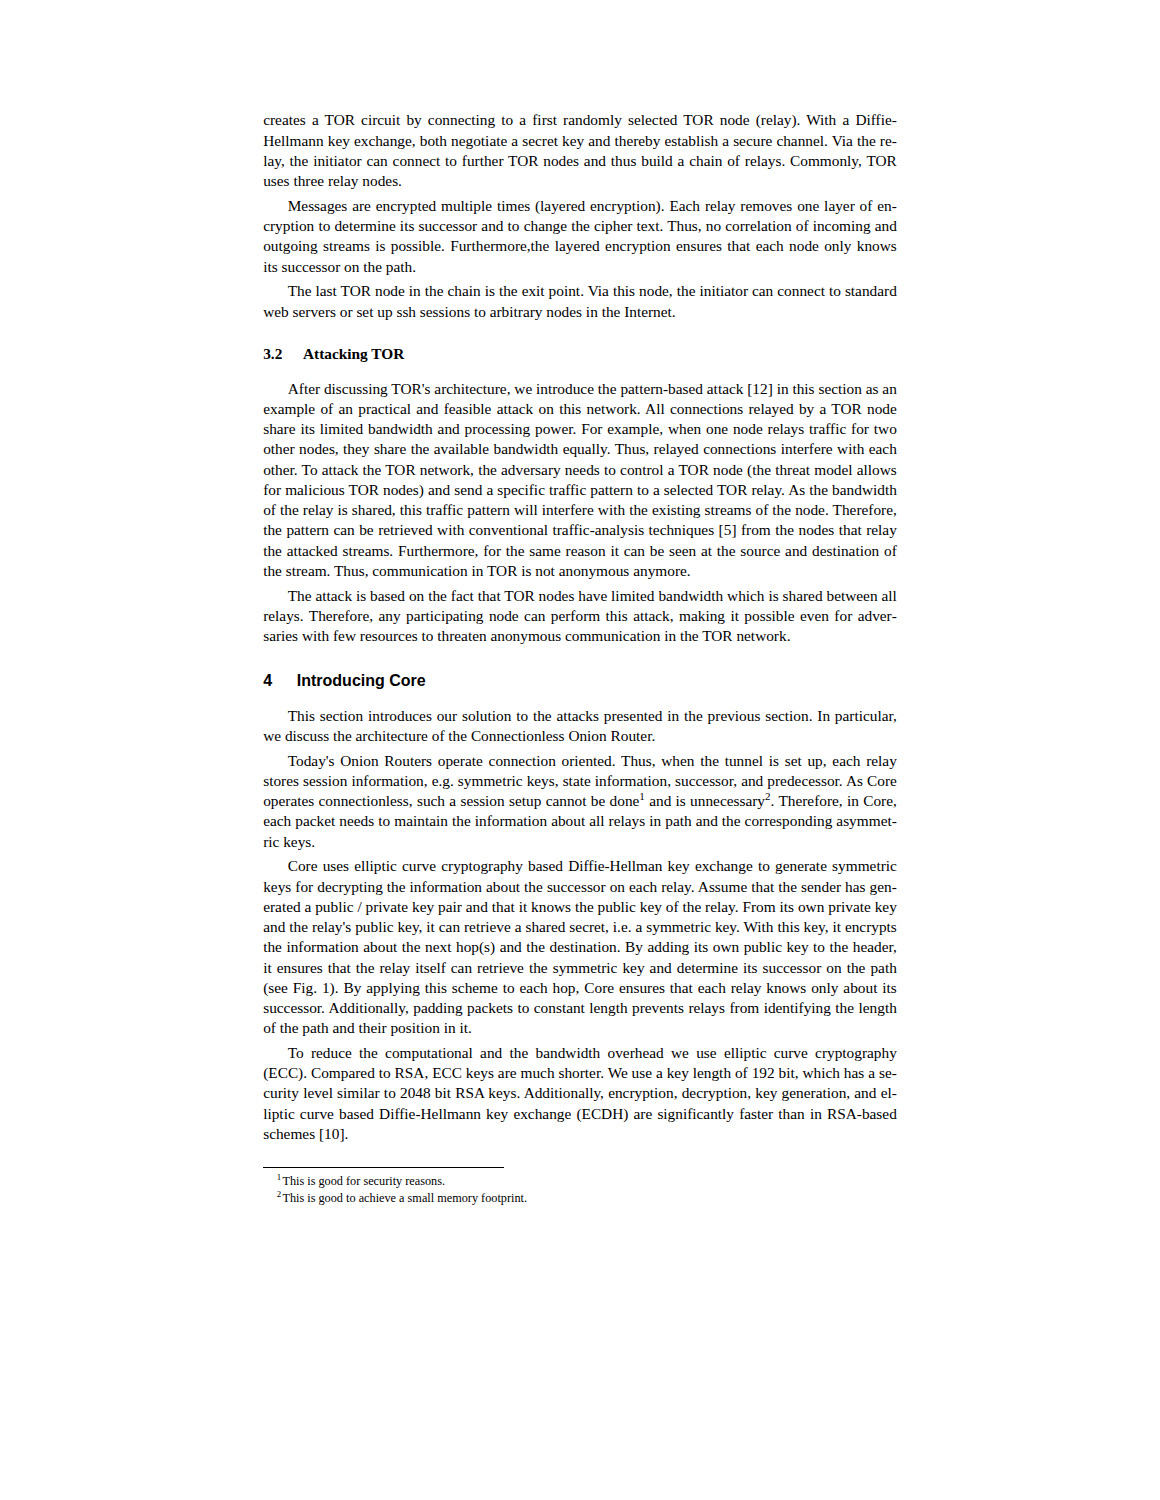creates a TOR circuit by connecting to a first randomly selected TOR node (relay). With a Diffie-Hellmann key exchange, both negotiate a secret key and thereby establish a secure channel. Via the relay, the initiator can connect to further TOR nodes and thus build a chain of relays. Commonly, TOR uses three relay nodes.
Messages are encrypted multiple times (layered encryption). Each relay removes one layer of encryption to determine its successor and to change the cipher text. Thus, no correlation of incoming and outgoing streams is possible. Furthermore,the layered encryption ensures that each node only knows its successor on the path.
The last TOR node in the chain is the exit point. Via this node, the initiator can connect to standard web servers or set up ssh sessions to arbitrary nodes in the Internet.
3.2 Attacking TOR
After discussing TOR's architecture, we introduce the pattern-based attack [12] in this section as an example of an practical and feasible attack on this network. All connections relayed by a TOR node share its limited bandwidth and processing power. For example, when one node relays traffic for two other nodes, they share the available bandwidth equally. Thus, relayed connections interfere with each other. To attack the TOR network, the adversary needs to control a TOR node (the threat model allows for malicious TOR nodes) and send a specific traffic pattern to a selected TOR relay. As the bandwidth of the relay is shared, this traffic pattern will interfere with the existing streams of the node. Therefore, the pattern can be retrieved with conventional traffic-analysis techniques [5] from the nodes that relay the attacked streams. Furthermore, for the same reason it can be seen at the source and destination of the stream. Thus, communication in TOR is not anonymous anymore.
The attack is based on the fact that TOR nodes have limited bandwidth which is shared between all relays. Therefore, any participating node can perform this attack, making it possible even for adversaries with few resources to threaten anonymous communication in the TOR network.
4 Introducing Core
This section introduces our solution to the attacks presented in the previous section. In particular, we discuss the architecture of the Connectionless Onion Router.
Today's Onion Routers operate connection oriented. Thus, when the tunnel is set up, each relay stores session information, e.g. symmetric keys, state information, successor, and predecessor. As Core operates connectionless, such a session setup cannot be done1 and is unnecessary2. Therefore, in Core, each packet needs to maintain the information about all relays in path and the corresponding asymmetric keys.
Core uses elliptic curve cryptography based Diffie-Hellman key exchange to generate symmetric keys for decrypting the information about the successor on each relay. Assume that the sender has generated a public / private key pair and that it knows the public key of the relay. From its own private key and the relay's public key, it can retrieve a shared secret, i.e. a symmetric key. With this key, it encrypts the information about the next hop(s) and the destination. By adding its own public key to the header, it ensures that the relay itself can retrieve the symmetric key and determine its successor on the path (see Fig. 1). By applying this scheme to each hop, Core ensures that each relay knows only about its successor. Additionally, padding packets to constant length prevents relays from identifying the length of the path and their position in it.
To reduce the computational and the bandwidth overhead we use elliptic curve cryptography (ECC). Compared to RSA, ECC keys are much shorter. We use a key length of 192 bit, which has a security level similar to 2048 bit RSA keys. Additionally, encryption, decryption, key generation, and elliptic curve based Diffie-Hellmann key exchange (ECDH) are significantly faster than in RSA-based schemes [10].
1This is good for security reasons.
2This is good to achieve a small memory footprint.